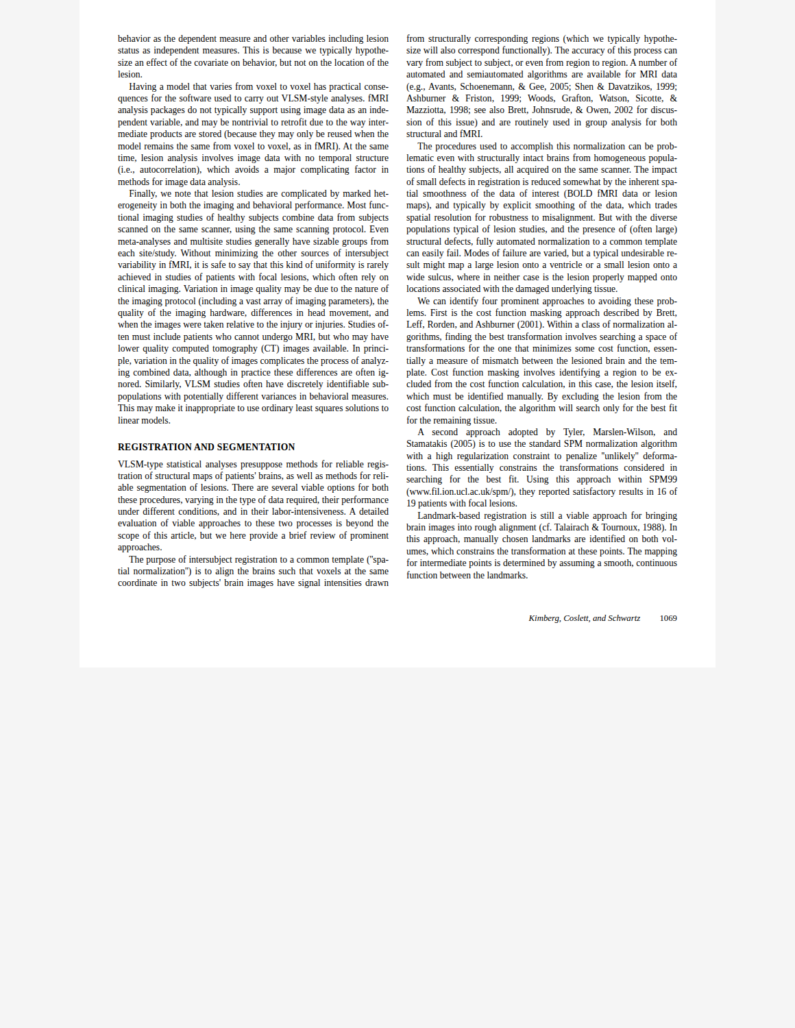behavior as the dependent measure and other variables including lesion status as independent measures. This is because we typically hypothesize an effect of the covariate on behavior, but not on the location of the lesion.
Having a model that varies from voxel to voxel has practical consequences for the software used to carry out VLSM-style analyses. fMRI analysis packages do not typically support using image data as an independent variable, and may be nontrivial to retrofit due to the way intermediate products are stored (because they may only be reused when the model remains the same from voxel to voxel, as in fMRI). At the same time, lesion analysis involves image data with no temporal structure (i.e., autocorrelation), which avoids a major complicating factor in methods for image data analysis.
Finally, we note that lesion studies are complicated by marked heterogeneity in both the imaging and behavioral performance. Most functional imaging studies of healthy subjects combine data from subjects scanned on the same scanner, using the same scanning protocol. Even meta-analyses and multisite studies generally have sizable groups from each site/study. Without minimizing the other sources of intersubject variability in fMRI, it is safe to say that this kind of uniformity is rarely achieved in studies of patients with focal lesions, which often rely on clinical imaging. Variation in image quality may be due to the nature of the imaging protocol (including a vast array of imaging parameters), the quality of the imaging hardware, differences in head movement, and when the images were taken relative to the injury or injuries. Studies often must include patients who cannot undergo MRI, but who may have lower quality computed tomography (CT) images available. In principle, variation in the quality of images complicates the process of analyzing combined data, although in practice these differences are often ignored. Similarly, VLSM studies often have discretely identifiable subpopulations with potentially different variances in behavioral measures. This may make it inappropriate to use ordinary least squares solutions to linear models.
REGISTRATION AND SEGMENTATION
VLSM-type statistical analyses presuppose methods for reliable registration of structural maps of patients' brains, as well as methods for reliable segmentation of lesions. There are several viable options for both these procedures, varying in the type of data required, their performance under different conditions, and in their labor-intensiveness. A detailed evaluation of viable approaches to these two processes is beyond the scope of this article, but we here provide a brief review of prominent approaches.
The purpose of intersubject registration to a common template (''spatial normalization'') is to align the brains such that voxels at the same coordinate in two subjects' brain images have signal intensities drawn from structurally corresponding regions (which we typically hypothesize will also correspond functionally). The accuracy of this process can vary from subject to subject, or even from region to region. A number of automated and semiautomated algorithms are available for MRI data (e.g., Avants, Schoenemann, & Gee, 2005; Shen & Davatzikos, 1999; Ashburner & Friston, 1999; Woods, Grafton, Watson, Sicotte, & Mazziotta, 1998; see also Brett, Johnsrude, & Owen, 2002 for discussion of this issue) and are routinely used in group analysis for both structural and fMRI.
The procedures used to accomplish this normalization can be problematic even with structurally intact brains from homogeneous populations of healthy subjects, all acquired on the same scanner. The impact of small defects in registration is reduced somewhat by the inherent spatial smoothness of the data of interest (BOLD fMRI data or lesion maps), and typically by explicit smoothing of the data, which trades spatial resolution for robustness to misalignment. But with the diverse populations typical of lesion studies, and the presence of (often large) structural defects, fully automated normalization to a common template can easily fail. Modes of failure are varied, but a typical undesirable result might map a large lesion onto a ventricle or a small lesion onto a wide sulcus, where in neither case is the lesion properly mapped onto locations associated with the damaged underlying tissue.
We can identify four prominent approaches to avoiding these problems. First is the cost function masking approach described by Brett, Leff, Rorden, and Ashburner (2001). Within a class of normalization algorithms, finding the best transformation involves searching a space of transformations for the one that minimizes some cost function, essentially a measure of mismatch between the lesioned brain and the template. Cost function masking involves identifying a region to be excluded from the cost function calculation, in this case, the lesion itself, which must be identified manually. By excluding the lesion from the cost function calculation, the algorithm will search only for the best fit for the remaining tissue.
A second approach adopted by Tyler, Marslen-Wilson, and Stamatakis (2005) is to use the standard SPM normalization algorithm with a high regularization constraint to penalize ''unlikely'' deformations. This essentially constrains the transformations considered in searching for the best fit. Using this approach within SPM99 (www.fil.ion.ucl.ac.uk/spm/), they reported satisfactory results in 16 of 19 patients with focal lesions.
Landmark-based registration is still a viable approach for bringing brain images into rough alignment (cf. Talairach & Tournoux, 1988). In this approach, manually chosen landmarks are identified on both volumes, which constrains the transformation at these points. The mapping for intermediate points is determined by assuming a smooth, continuous function between the landmarks.
Kimberg, Coslett, and Schwartz1069